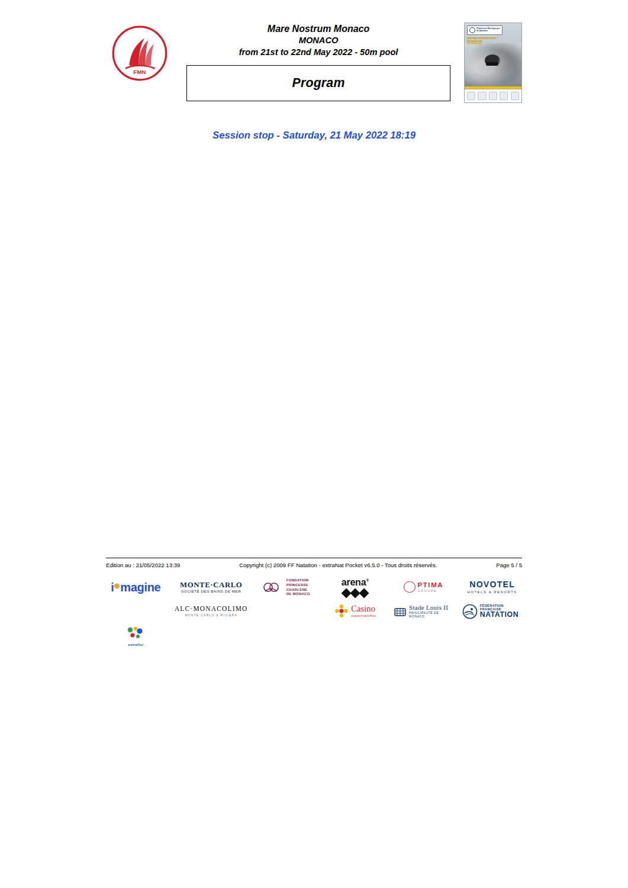FMN
Mare Nostrum Monaco
MONACO
from 21st to 22nd May 2022 - 50m pool
Program
Fédération Monégasque
de Natation
MEETING INTERNATIONAL
DE NATATION
DE MONACO
Session stop - Saturday, 21 May 2022 18:19
Edition au : 21/05/2022 13:39
Copyright (c) 2009 FF Natation - extraNat Pocket v6.5.0 - Tous droits réservés.
Page 5 / 5
i ma gine
MONTE·CARLO
SOCIÉTÉ DES BAINS DE MER
FONDATION
PRINCESSE
CHARLÈNE
DE MONACO
arena®
PTIMA
GROUPE
NOVOTEL
HOTELS & RESORTS
ALC·MONACOLIMO
MONTE CARLO & RIVIERA
Casino
supermarchés
Stade Louis II
PRINCIPAUTÉ DE MONACO
FÉDÉRATION FRANÇAISE
NATATION
extra Nat